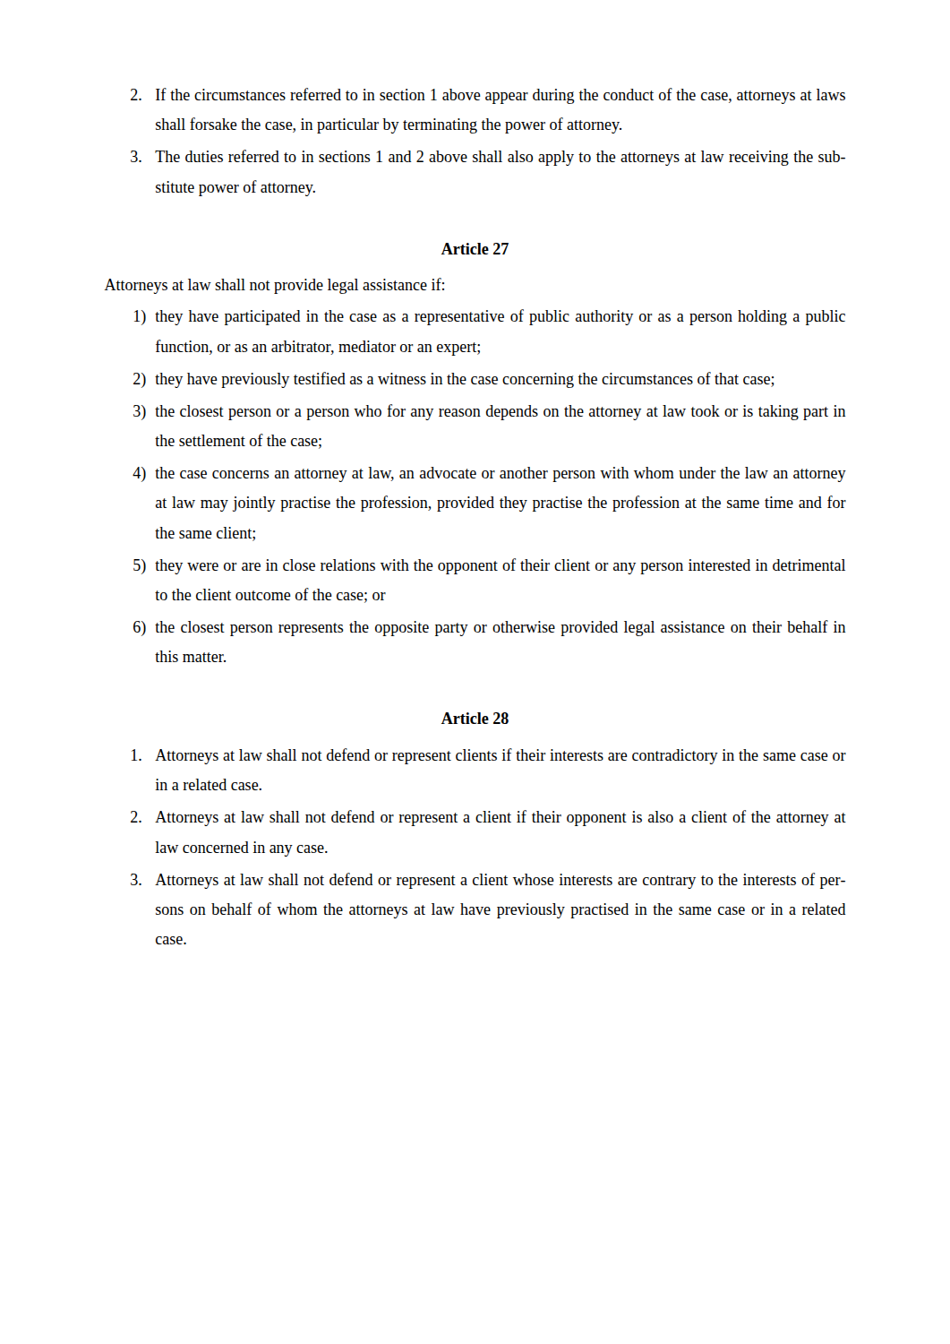If the circumstances referred to in section 1 above appear during the conduct of the case, attorneys at laws shall forsake the case, in particular by terminating the power of attorney.
The duties referred to in sections 1 and 2 above shall also apply to the attorneys at law receiving the substitute power of attorney.
Article 27
Attorneys at law shall not provide legal assistance if:
they have participated in the case as a representative of public authority or as a person holding a public function, or as an arbitrator, mediator or an expert;
they have previously testified as a witness in the case concerning the circumstances of that case;
the closest person or a person who for any reason depends on the attorney at law took or is taking part in the settlement of the case;
the case concerns an attorney at law, an advocate or another person with whom under the law an attorney at law may jointly practise the profession, provided they practise the profession at the same time and for the same client;
they were or are in close relations with the opponent of their client or any person interested in detrimental to the client outcome of the case; or
the closest person represents the opposite party or otherwise provided legal assistance on their behalf in this matter.
Article 28
Attorneys at law shall not defend or represent clients if their interests are contradictory in the same case or in a related case.
Attorneys at law shall not defend or represent a client if their opponent is also a client of the attorney at law concerned in any case.
Attorneys at law shall not defend or represent a client whose interests are contrary to the interests of persons on behalf of whom the attorneys at law have previously practised in the same case or in a related case.